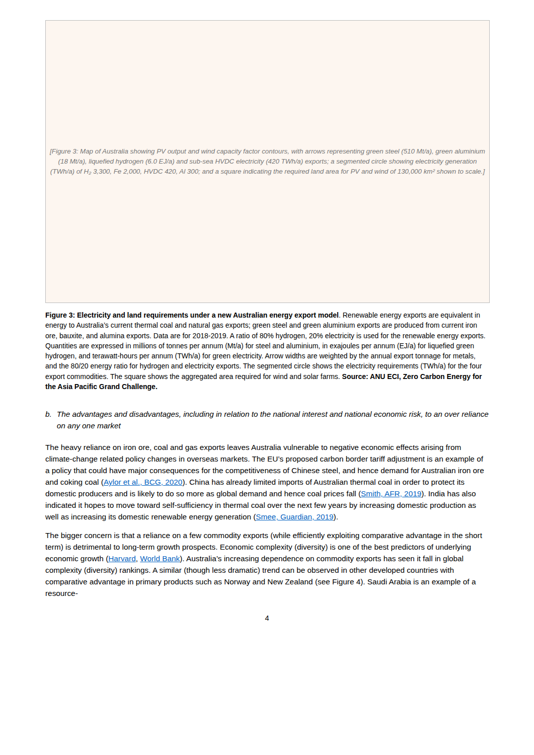[Figure 3: Map of Australia showing PV output and wind capacity factor contours, with arrows representing green steel (510 Mt/a), green aluminium (18 Mt/a), liquefied hydrogen (6.0 EJ/a) and sub-sea HVDC electricity (420 TWh/a) exports; a segmented circle showing electricity generation (TWh/a) of H₂ 3,300, Fe 2,000, HVDC 420, Al 300; and a square indicating the required land area for PV and wind of 130,000 km² shown to scale.]
Figure 3: Electricity and land requirements under a new Australian energy export model. Renewable energy exports are equivalent in energy to Australia’s current thermal coal and natural gas exports; green steel and green aluminium exports are produced from current iron ore, bauxite, and alumina exports. Data are for 2018-2019. A ratio of 80% hydrogen, 20% electricity is used for the renewable energy exports. Quantities are expressed in millions of tonnes per annum (Mt/a) for steel and aluminium, in exajoules per annum (EJ/a) for liquefied green hydrogen, and terawatt-hours per annum (TWh/a) for green electricity. Arrow widths are weighted by the annual export tonnage for metals, and the 80/20 energy ratio for hydrogen and electricity exports. The segmented circle shows the electricity requirements (TWh/a) for the four export commodities. The square shows the aggregated area required for wind and solar farms. Source: ANU ECI, Zero Carbon Energy for the Asia Pacific Grand Challenge.
b. The advantages and disadvantages, including in relation to the national interest and national economic risk, to an over reliance on any one market
The heavy reliance on iron ore, coal and gas exports leaves Australia vulnerable to negative economic effects arising from climate-change related policy changes in overseas markets. The EU’s proposed carbon border tariff adjustment is an example of a policy that could have major consequences for the competitiveness of Chinese steel, and hence demand for Australian iron ore and coking coal (Aylor et al., BCG, 2020). China has already limited imports of Australian thermal coal in order to protect its domestic producers and is likely to do so more as global demand and hence coal prices fall (Smith, AFR, 2019). India has also indicated it hopes to move toward self-sufficiency in thermal coal over the next few years by increasing domestic production as well as increasing its domestic renewable energy generation (Smee, Guardian, 2019).
The bigger concern is that a reliance on a few commodity exports (while efficiently exploiting comparative advantage in the short term) is detrimental to long-term growth prospects. Economic complexity (diversity) is one of the best predictors of underlying economic growth (Harvard, World Bank). Australia’s increasing dependence on commodity exports has seen it fall in global complexity (diversity) rankings. A similar (though less dramatic) trend can be observed in other developed countries with comparative advantage in primary products such as Norway and New Zealand (see Figure 4). Saudi Arabia is an example of a resource-
4